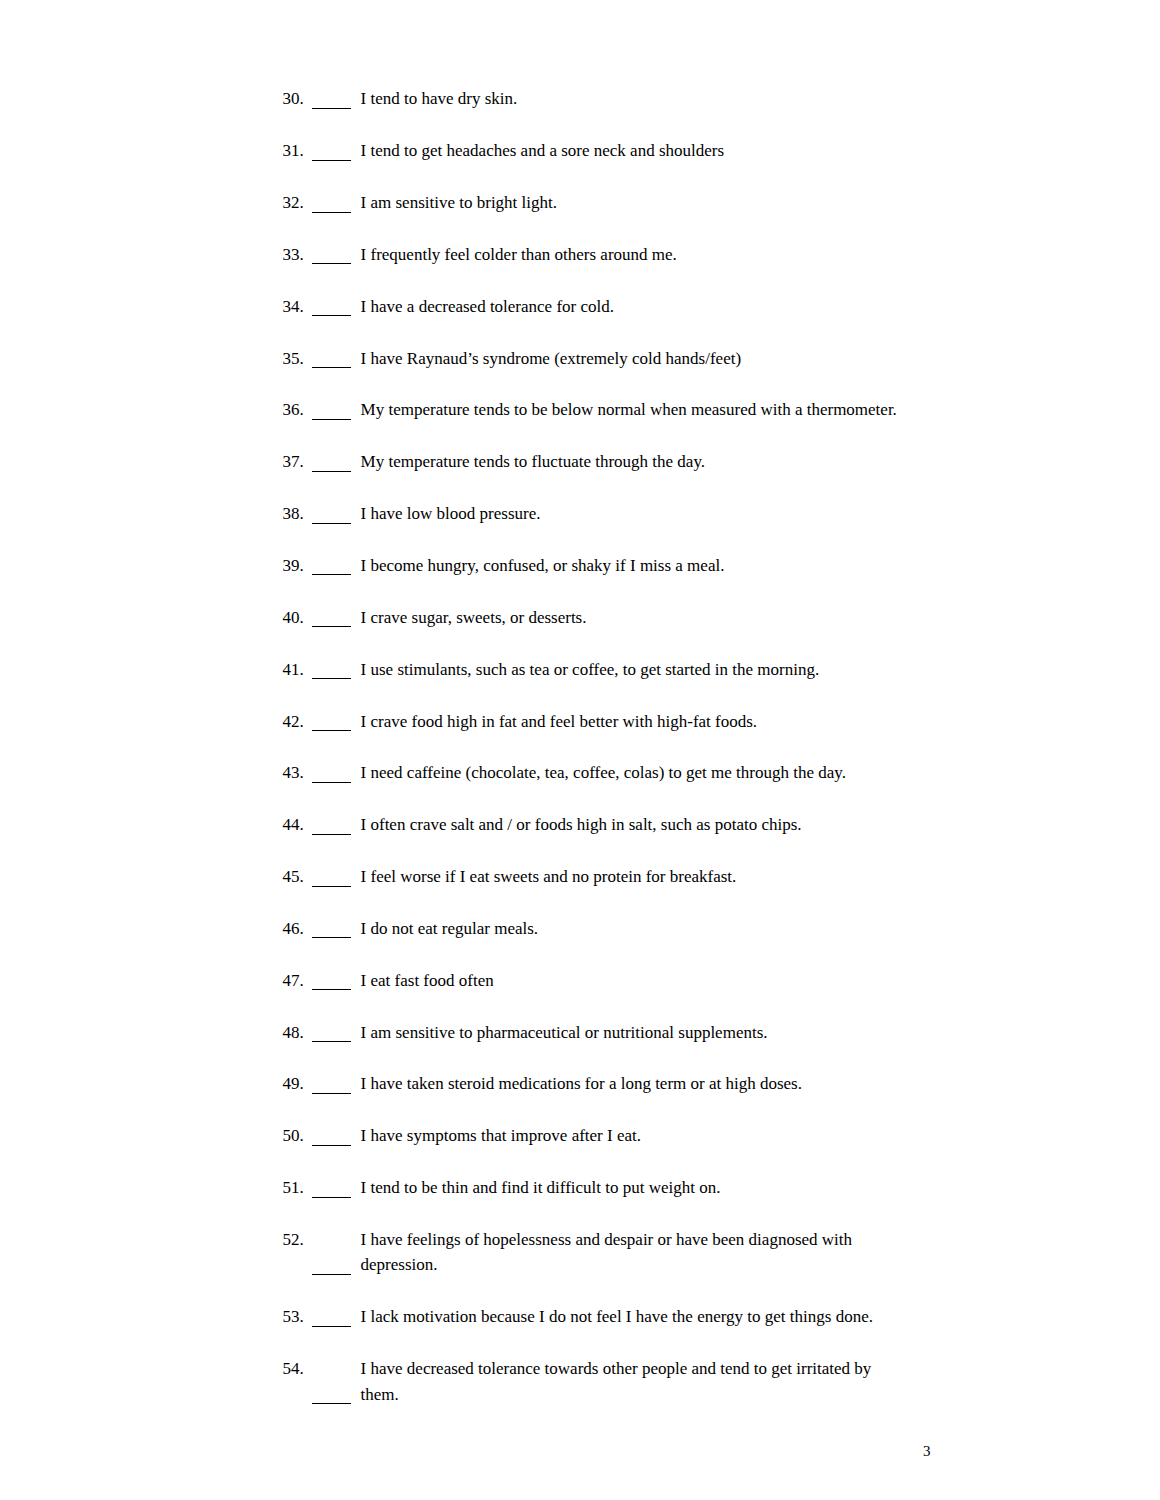I tend to have dry skin.
I tend to get headaches and a sore neck and shoulders
I am sensitive to bright light.
I frequently feel colder than others around me.
I have a decreased tolerance for cold.
I have Raynaud’s syndrome (extremely cold hands/feet)
My temperature tends to be below normal when measured with a thermometer.
My temperature tends to fluctuate through the day.
I have low blood pressure.
I become hungry, confused, or shaky if I miss a meal.
I crave sugar, sweets, or desserts.
I use stimulants, such as tea or coffee, to get started in the morning.
I crave food high in fat and feel better with high-fat foods.
I need caffeine (chocolate, tea, coffee, colas) to get me through the day.
I often crave salt and / or foods high in salt, such as potato chips.
I feel worse if I eat sweets and no protein for breakfast.
I do not eat regular meals.
I eat fast food often
I am sensitive to pharmaceutical or nutritional supplements.
I have taken steroid medications for a long term or at high doses.
I have symptoms that improve after I eat.
I tend to be thin and find it difficult to put weight on.
I have feelings of hopelessness and despair or have been diagnosed with depression.
I lack motivation because I do not feel I have the energy to get things done.
I have decreased tolerance towards other people and tend to get irritated by them.
3